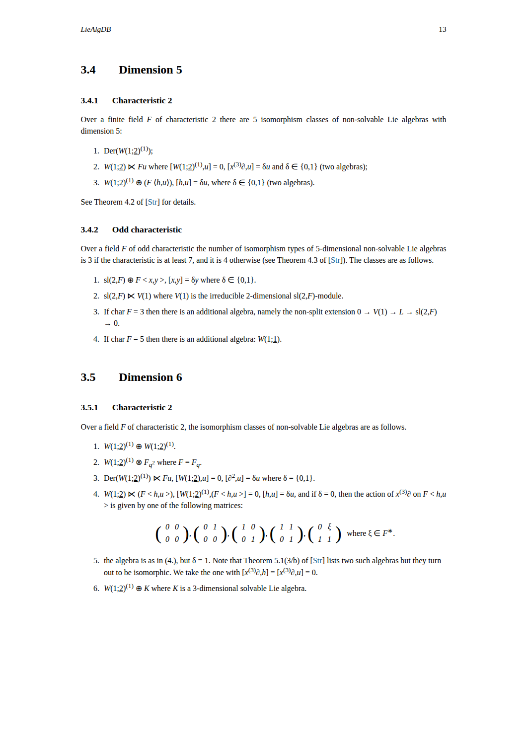LieAlgDB 13
3.4 Dimension 5
3.4.1 Characteristic 2
Over a finite field F of characteristic 2 there are 5 isomorphism classes of non-solvable Lie algebras with dimension 5:
Der(W(1;2)(1));
W(1;2) ⋉ Fu where [W(1;2)(1),u] = 0, [x(3)∂,u] = δu and δ ∈ {0,1} (two algebras);
W(1;2)(1) ⊕ (F ⟨h,u⟩), [h,u] = δu, where δ ∈ {0,1} (two algebras).
See Theorem 4.2 of [Str] for details.
3.4.2 Odd characteristic
Over a field F of odd characteristic the number of isomorphism types of 5-dimensional non-solvable Lie algebras is 3 if the characteristic is at least 7, and it is 4 otherwise (see Theorem 4.3 of [Str]). The classes are as follows.
sl(2,F) ⊕ F < x,y >, [x,y] = δy where δ ∈ {0,1}.
sl(2,F) ⋉ V(1) where V(1) is the irreducible 2-dimensional sl(2,F)-module.
If char F = 3 then there is an additional algebra, namely the non-split extension 0 → V(1) → L → sl(2,F) → 0.
If char F = 5 then there is an additional algebra: W(1;1).
3.5 Dimension 6
3.5.1 Characteristic 2
Over a field F of characteristic 2, the isomorphism classes of non-solvable Lie algebras are as follows.
W(1;2)(1) ⊕ W(1;2)(1).
W(1;2)(1) ⊗ Fq2 where F = Fq.
Der(W(1;2)(1)) ⋉ Fu, [W(1;2),u] = 0, [∂2,u] = δu where δ = {0,1}.
W(1;2) ⋉ (F < h,u >), [W(1;2)(1),(F < h,u >] = 0, [h,u] = δu, and if δ = 0, then the action of x(3)∂ on F < h,u > is given by one of the following matrices:
(
| 0 | 0 |
| 0 | 0 |
), (
| 0 | 1 |
| 0 | 0 |
), (
| 1 | 0 |
| 0 | 1 |
), (
| 1 | 1 |
| 0 | 1 |
), (
| 0 | ξ |
| 1 | 1 |
) where ξ ∈ F∗.
the algebra is as in (4.), but δ = 1. Note that Theorem 5.1(3/b) of [Str] lists two such algebras but they turn out to be isomorphic. We take the one with [x(3)∂,h] = [x(3)∂,u] = 0.
W(1;2)(1) ⊕ K where K is a 3-dimensional solvable Lie algebra.